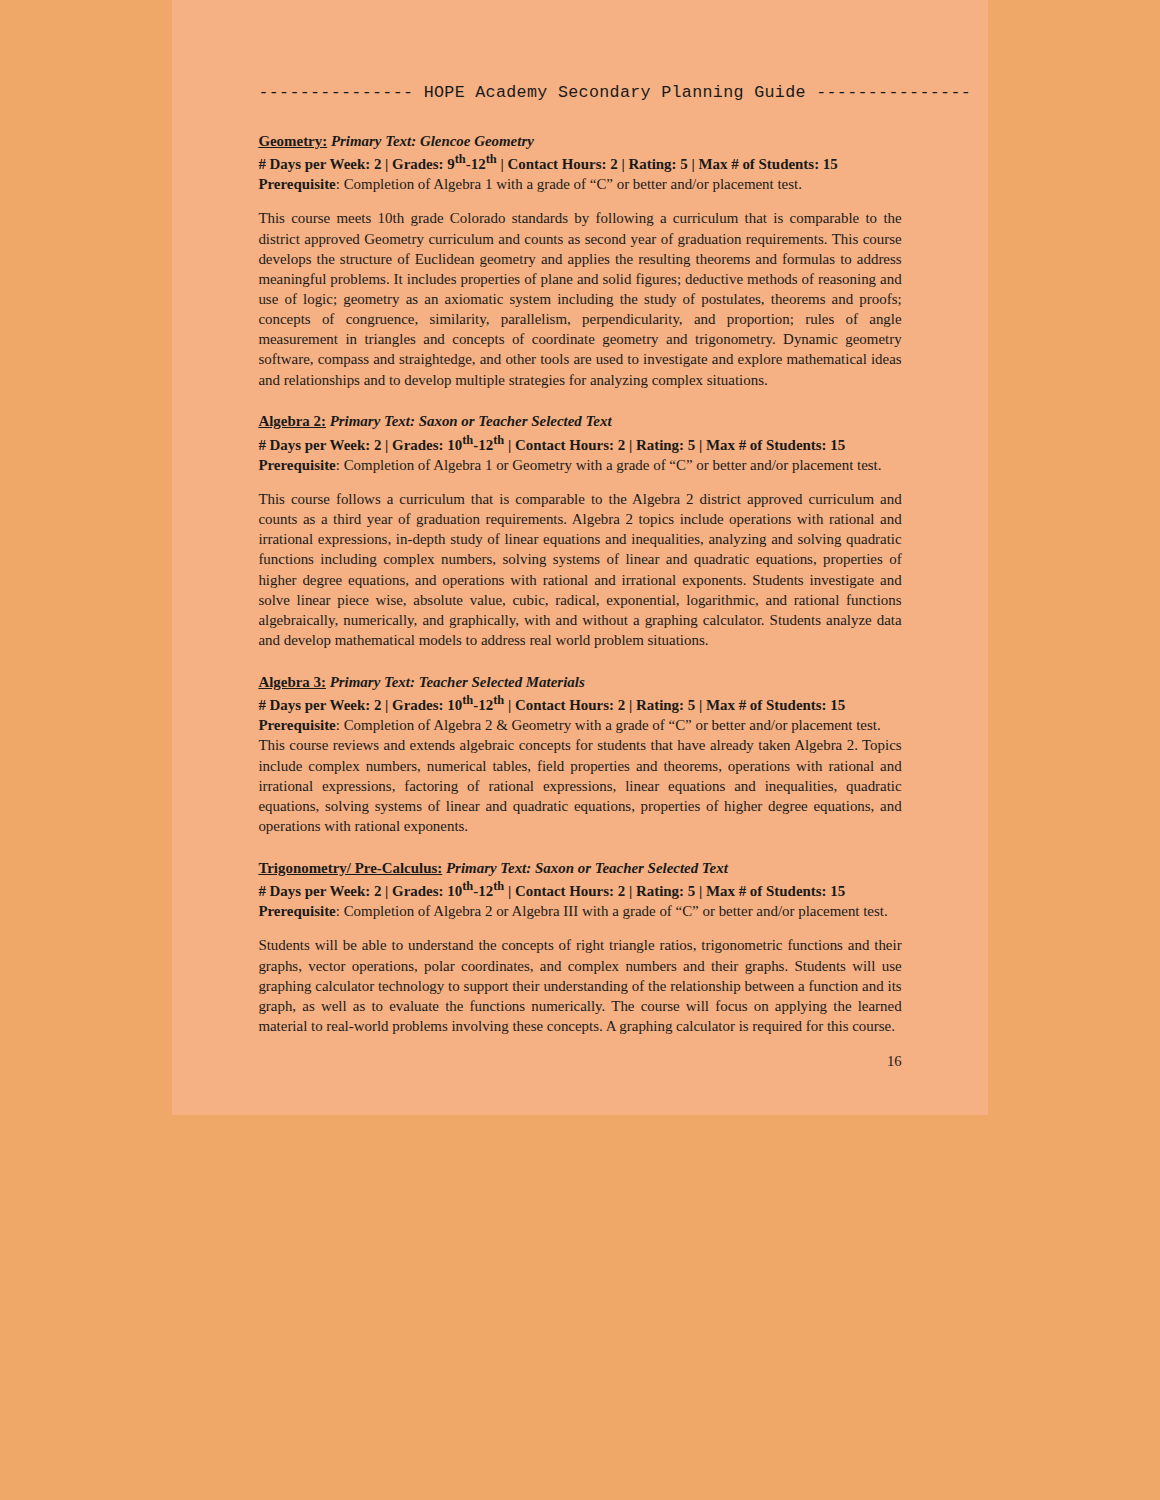--------------- HOPE Academy Secondary Planning Guide ---------------
Geometry: Primary Text: Glencoe Geometry
# Days per Week: 2 | Grades: 9th-12th | Contact Hours: 2 | Rating: 5 | Max # of Students: 15
Prerequisite: Completion of Algebra 1 with a grade of “C” or better and/or placement test.
This course meets 10th grade Colorado standards by following a curriculum that is comparable to the district approved Geometry curriculum and counts as second year of graduation requirements. This course develops the structure of Euclidean geometry and applies the resulting theorems and formulas to address meaningful problems. It includes properties of plane and solid figures; deductive methods of reasoning and use of logic; geometry as an axiomatic system including the study of postulates, theorems and proofs; concepts of congruence, similarity, parallelism, perpendicularity, and proportion; rules of angle measurement in triangles and concepts of coordinate geometry and trigonometry. Dynamic geometry software, compass and straightedge, and other tools are used to investigate and explore mathematical ideas and relationships and to develop multiple strategies for analyzing complex situations.
Algebra 2: Primary Text: Saxon or Teacher Selected Text
# Days per Week: 2 | Grades: 10th-12th | Contact Hours: 2 | Rating: 5 | Max # of Students: 15
Prerequisite: Completion of Algebra 1 or Geometry with a grade of “C” or better and/or placement test.
This course follows a curriculum that is comparable to the Algebra 2 district approved curriculum and counts as a third year of graduation requirements. Algebra 2 topics include operations with rational and irrational expressions, in-depth study of linear equations and inequalities, analyzing and solving quadratic functions including complex numbers, solving systems of linear and quadratic equations, properties of higher degree equations, and operations with rational and irrational exponents. Students investigate and solve linear piece wise, absolute value, cubic, radical, exponential, logarithmic, and rational functions algebraically, numerically, and graphically, with and without a graphing calculator. Students analyze data and develop mathematical models to address real world problem situations.
Algebra 3: Primary Text: Teacher Selected Materials
# Days per Week: 2 | Grades: 10th-12th | Contact Hours: 2 | Rating: 5 | Max # of Students: 15
Prerequisite: Completion of Algebra 2 & Geometry with a grade of “C” or better and/or placement test.
This course reviews and extends algebraic concepts for students that have already taken Algebra 2. Topics include complex numbers, numerical tables, field properties and theorems, operations with rational and irrational expressions, factoring of rational expressions, linear equations and inequalities, quadratic equations, solving systems of linear and quadratic equations, properties of higher degree equations, and operations with rational exponents.
Trigonometry/ Pre-Calculus: Primary Text: Saxon or Teacher Selected Text
# Days per Week: 2 | Grades: 10th-12th | Contact Hours: 2 | Rating: 5 | Max # of Students: 15
Prerequisite: Completion of Algebra 2 or Algebra III with a grade of “C” or better and/or placement test.
Students will be able to understand the concepts of right triangle ratios, trigonometric functions and their graphs, vector operations, polar coordinates, and complex numbers and their graphs. Students will use graphing calculator technology to support their understanding of the relationship between a function and its graph, as well as to evaluate the functions numerically. The course will focus on applying the learned material to real-world problems involving these concepts. A graphing calculator is required for this course.
16